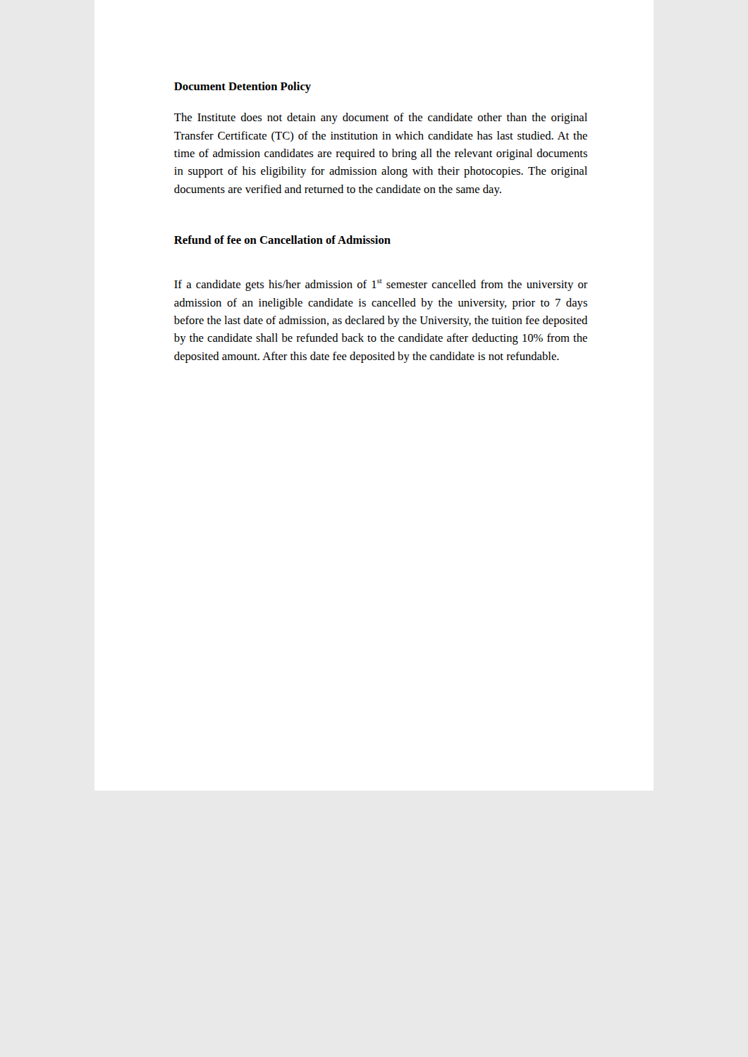Document Detention Policy
The Institute does not detain any document of the candidate other than the original Transfer Certificate (TC) of the institution in which candidate has last studied. At the time of admission candidates are required to bring all the relevant original documents in support of his eligibility for admission along with their photocopies. The original documents are verified and returned to the candidate on the same day.
Refund of fee on Cancellation of Admission
If a candidate gets his/her admission of 1st semester cancelled from the university or admission of an ineligible candidate is cancelled by the university, prior to 7 days before the last date of admission, as declared by the University, the tuition fee deposited by the candidate shall be refunded back to the candidate after deducting 10% from the deposited amount. After this date fee deposited by the candidate is not refundable.